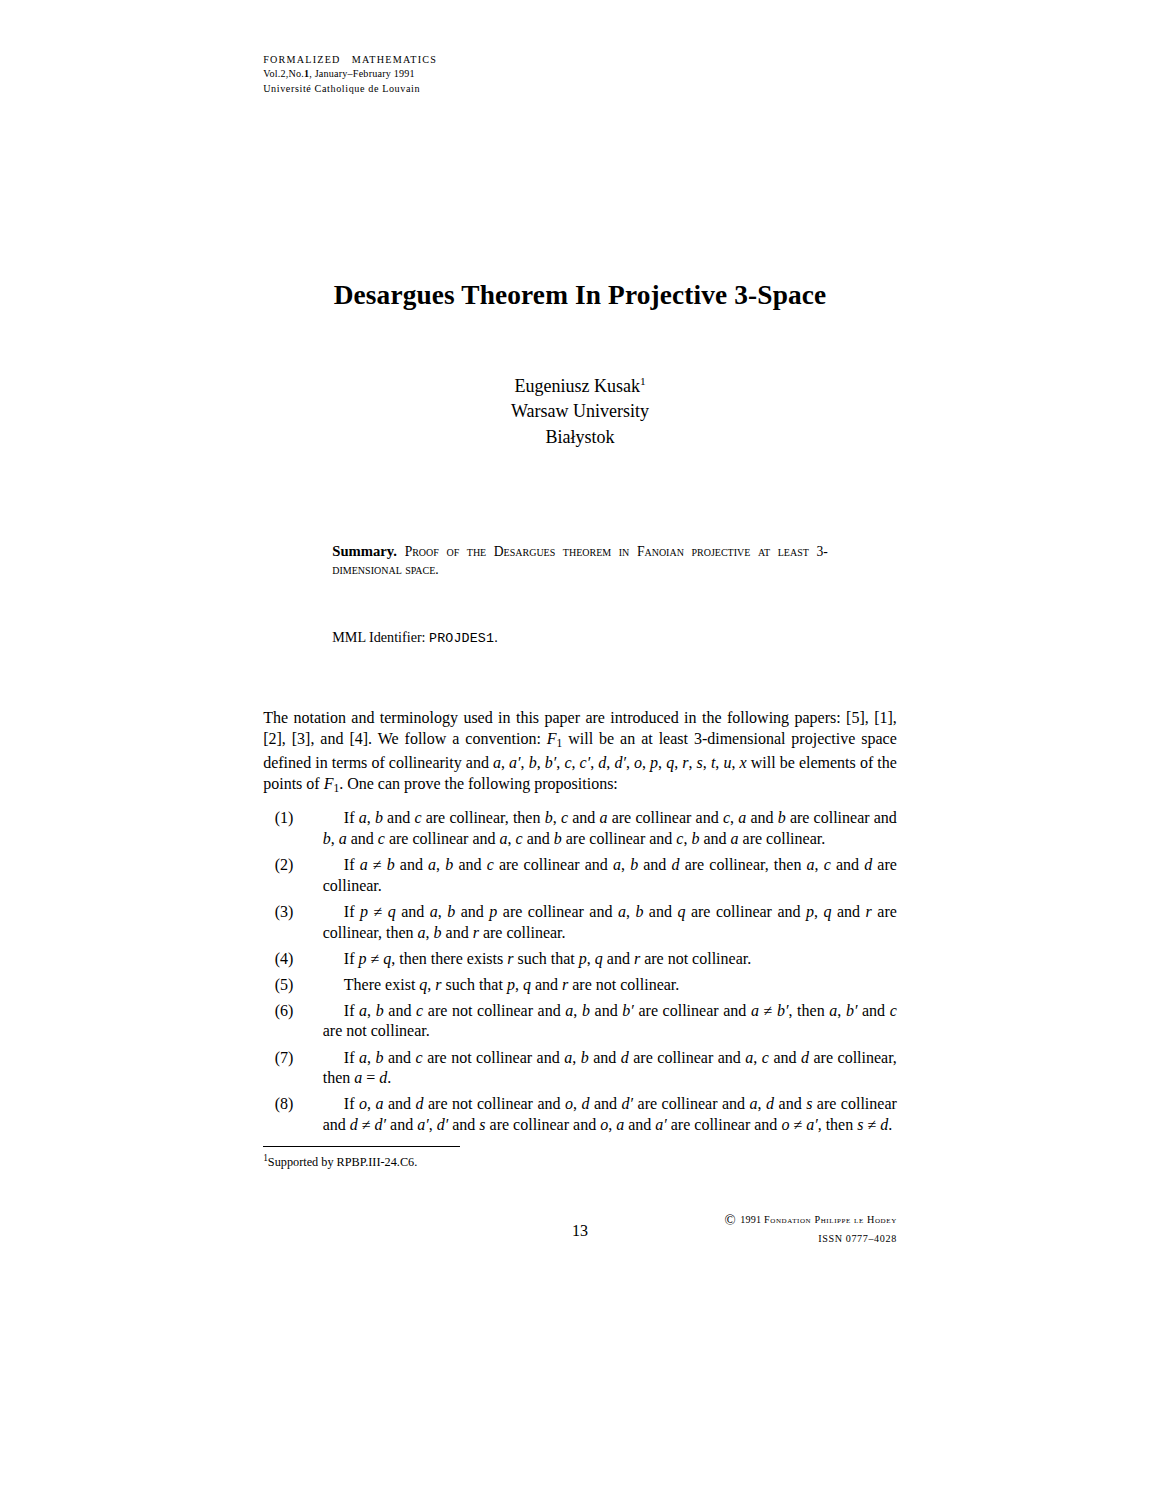FORMALIZED MATHEMATICS
Vol.2,No.1, January–February 1991
Université Catholique de Louvain
Desargues Theorem In Projective 3-Space
Eugeniusz Kusak1
Warsaw University
Białystok
Summary. Proof of the Desargues theorem in Fanoian projective at least 3-dimensional space.
MML Identifier: PROJDES1.
The notation and terminology used in this paper are introduced in the following papers: [5], [1], [2], [3], and [4]. We follow a convention: F1 will be an at least 3-dimensional projective space defined in terms of collinearity and a, a′, b, b′, c, c′, d, d′, o, p, q, r, s, t, u, x will be elements of the points of F1. One can prove the following propositions:
(1) If a, b and c are collinear, then b, c and a are collinear and c, a and b are collinear and b, a and c are collinear and a, c and b are collinear and c, b and a are collinear.
(2) If a ≠ b and a, b and c are collinear and a, b and d are collinear, then a, c and d are collinear.
(3) If p ≠ q and a, b and p are collinear and a, b and q are collinear and p, q and r are collinear, then a, b and r are collinear.
(4) If p ≠ q, then there exists r such that p, q and r are not collinear.
(5) There exist q, r such that p, q and r are not collinear.
(6) If a, b and c are not collinear and a, b and b′ are collinear and a ≠ b′, then a, b′ and c are not collinear.
(7) If a, b and c are not collinear and a, b and d are collinear and a, c and d are collinear, then a = d.
(8) If o, a and d are not collinear and o, d and d′ are collinear and a, d and s are collinear and d ≠ d′ and a′, d′ and s are collinear and o, a and a′ are collinear and o ≠ a′, then s ≠ d.
1Supported by RPBP.III-24.C6.
13
© 1991 Fondation Philippe le Hodey
ISSN 0777–4028